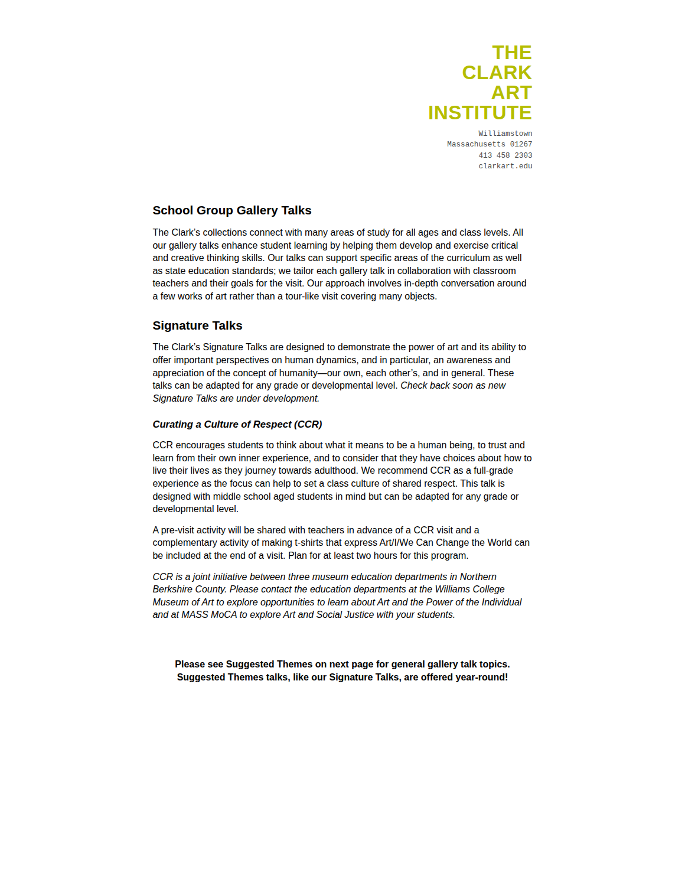The Clark Art Institute
Williamstown Massachusetts 01267 413 458 2303 clarkart.edu
School Group Gallery Talks
The Clark’s collections connect with many areas of study for all ages and class levels. All our gallery talks enhance student learning by helping them develop and exercise critical and creative thinking skills. Our talks can support specific areas of the curriculum as well as state education standards; we tailor each gallery talk in collaboration with classroom teachers and their goals for the visit. Our approach involves in-depth conversation around a few works of art rather than a tour-like visit covering many objects.
Signature Talks
The Clark’s Signature Talks are designed to demonstrate the power of art and its ability to offer important perspectives on human dynamics, and in particular, an awareness and appreciation of the concept of humanity—our own, each other’s, and in general. These talks can be adapted for any grade or developmental level. Check back soon as new Signature Talks are under development.
Curating a Culture of Respect (CCR)
CCR encourages students to think about what it means to be a human being, to trust and learn from their own inner experience, and to consider that they have choices about how to live their lives as they journey towards adulthood. We recommend CCR as a full-grade experience as the focus can help to set a class culture of shared respect. This talk is designed with middle school aged students in mind but can be adapted for any grade or developmental level.
A pre-visit activity will be shared with teachers in advance of a CCR visit and a complementary activity of making t-shirts that express Art/I/We Can Change the World can be included at the end of a visit. Plan for at least two hours for this program.
CCR is a joint initiative between three museum education departments in Northern Berkshire County. Please contact the education departments at the Williams College Museum of Art to explore opportunities to learn about Art and the Power of the Individual and at MASS MoCA to explore Art and Social Justice with your students.
Please see Suggested Themes on next page for general gallery talk topics. Suggested Themes talks, like our Signature Talks, are offered year-round!